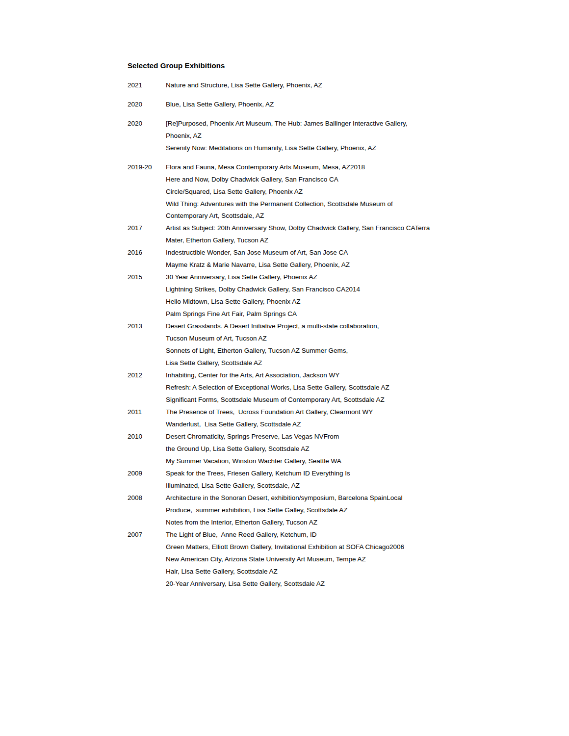Selected Group Exhibitions
| 2021 | Nature and Structure, Lisa Sette Gallery, Phoenix, AZ |
| 2020 | Blue, Lisa Sette Gallery, Phoenix, AZ |
| 2020 | [Re]Purposed, Phoenix Art Museum, The Hub: James Ballinger Interactive Gallery, Phoenix, AZ Serenity Now: Meditations on Humanity, Lisa Sette Gallery, Phoenix, AZ |
| 2019-20 | Flora and Fauna, Mesa Contemporary Arts Museum, Mesa, AZ2018 Here and Now, Dolby Chadwick Gallery, San Francisco CA Circle/Squared, Lisa Sette Gallery, Phoenix AZ Wild Thing: Adventures with the Permanent Collection, Scottsdale Museum of Contemporary Art, Scottsdale, AZ |
| 2017 | Artist as Subject: 20th Anniversary Show, Dolby Chadwick Gallery, San Francisco CATerra Mater, Etherton Gallery, Tucson AZ |
| 2016 | Indestructible Wonder, San Jose Museum of Art, San Jose CA Mayme Kratz & Marie Navarre, Lisa Sette Gallery, Phoenix, AZ |
| 2015 | 30 Year Anniversary, Lisa Sette Gallery, Phoenix AZ Lightning Strikes, Dolby Chadwick Gallery, San Francisco CA2014 Hello Midtown, Lisa Sette Gallery, Phoenix AZ Palm Springs Fine Art Fair, Palm Springs CA |
| 2013 | Desert Grasslands. A Desert Initiative Project, a multi-state collaboration, Tucson Museum of Art, Tucson AZ Sonnets of Light, Etherton Gallery, Tucson AZ Summer Gems, Lisa Sette Gallery, Scottsdale AZ |
| 2012 | Inhabiting, Center for the Arts, Art Association, Jackson WY Refresh: A Selection of Exceptional Works, Lisa Sette Gallery, Scottsdale AZ Significant Forms, Scottsdale Museum of Contemporary Art, Scottsdale AZ |
| 2011 | The Presence of Trees, Ucross Foundation Art Gallery, Clearmont WY Wanderlust, Lisa Sette Gallery, Scottsdale AZ |
| 2010 | Desert Chromaticity, Springs Preserve, Las Vegas NVFrom the Ground Up, Lisa Sette Gallery, Scottsdale AZ My Summer Vacation, Winston Wachter Gallery, Seattle WA |
| 2009 | Speak for the Trees, Friesen Gallery, Ketchum ID Everything Is Illuminated, Lisa Sette Gallery, Scottsdale, AZ |
| 2008 | Architecture in the Sonoran Desert, exhibition/symposium, Barcelona SpainLocal Produce, summer exhibition, Lisa Sette Galley, Scottsdale AZ Notes from the Interior, Etherton Gallery, Tucson AZ |
| 2007 | The Light of Blue, Anne Reed Gallery, Ketchum, ID Green Matters, Elliott Brown Gallery, Invitational Exhibition at SOFA Chicago2006 New American City, Arizona State University Art Museum, Tempe AZ Hair, Lisa Sette Gallery, Scottsdale AZ 20-Year Anniversary, Lisa Sette Gallery, Scottsdale AZ |